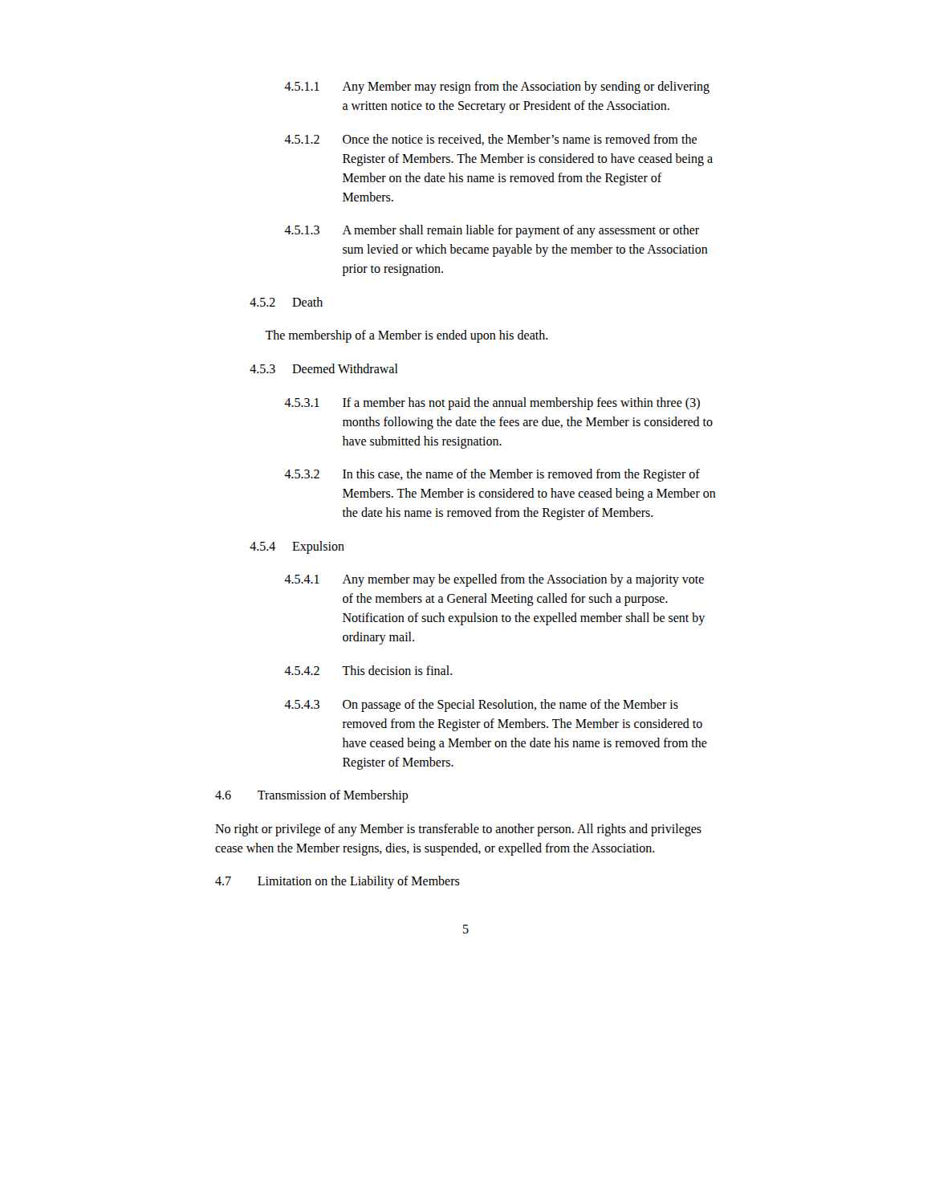4.5.1.1 Any Member may resign from the Association by sending or delivering a written notice to the Secretary or President of the Association.
4.5.1.2 Once the notice is received, the Member’s name is removed from the Register of Members. The Member is considered to have ceased being a Member on the date his name is removed from the Register of Members.
4.5.1.3 A member shall remain liable for payment of any assessment or other sum levied or which became payable by the member to the Association prior to resignation.
4.5.2 Death
The membership of a Member is ended upon his death.
4.5.3 Deemed Withdrawal
4.5.3.1 If a member has not paid the annual membership fees within three (3) months following the date the fees are due, the Member is considered to have submitted his resignation.
4.5.3.2 In this case, the name of the Member is removed from the Register of Members. The Member is considered to have ceased being a Member on the date his name is removed from the Register of Members.
4.5.4 Expulsion
4.5.4.1 Any member may be expelled from the Association by a majority vote of the members at a General Meeting called for such a purpose. Notification of such expulsion to the expelled member shall be sent by ordinary mail.
4.5.4.2 This decision is final.
4.5.4.3 On passage of the Special Resolution, the name of the Member is removed from the Register of Members. The Member is considered to have ceased being a Member on the date his name is removed from the Register of Members.
4.6 Transmission of Membership
No right or privilege of any Member is transferable to another person. All rights and privileges cease when the Member resigns, dies, is suspended, or expelled from the Association.
4.7 Limitation on the Liability of Members
5